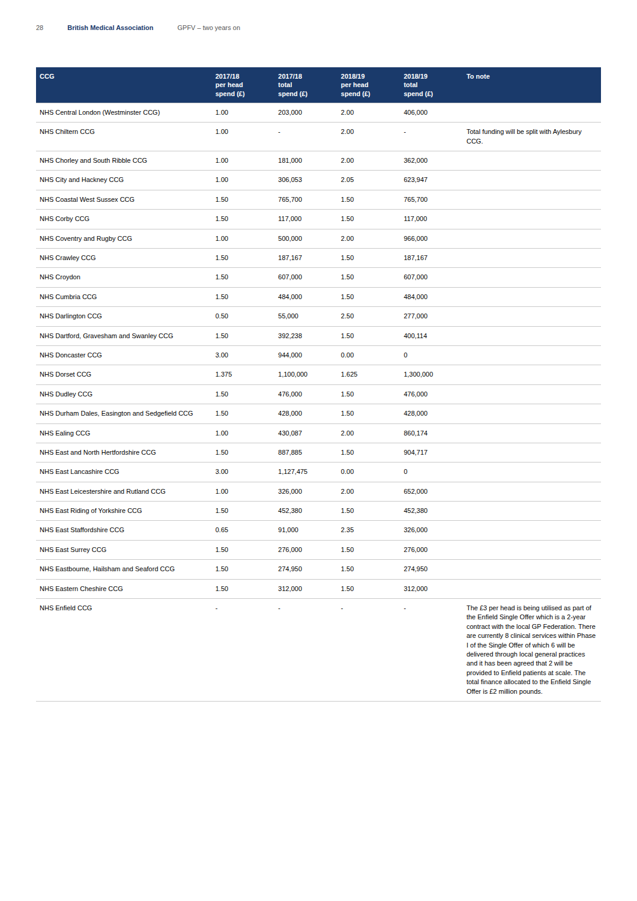28 British Medical Association GPFV – two years on
| CCG | 2017/18 per head spend (£) | 2017/18 total spend (£) | 2018/19 per head spend (£) | 2018/19 total spend (£) | To note |
| --- | --- | --- | --- | --- | --- |
| NHS Central London (Westminster CCG) | 1.00 | 203,000 | 2.00 | 406,000 | |
| NHS Chiltern CCG | 1.00 | - | 2.00 | - | Total funding will be split with Aylesbury CCG. |
| NHS Chorley and South Ribble CCG | 1.00 | 181,000 | 2.00 | 362,000 | |
| NHS City and Hackney CCG | 1.00 | 306,053 | 2.05 | 623,947 | |
| NHS Coastal West Sussex CCG | 1.50 | 765,700 | 1.50 | 765,700 | |
| NHS Corby CCG | 1.50 | 117,000 | 1.50 | 117,000 | |
| NHS Coventry and Rugby CCG | 1.00 | 500,000 | 2.00 | 966,000 | |
| NHS Crawley CCG | 1.50 | 187,167 | 1.50 | 187,167 | |
| NHS Croydon | 1.50 | 607,000 | 1.50 | 607,000 | |
| NHS Cumbria CCG | 1.50 | 484,000 | 1.50 | 484,000 | |
| NHS Darlington CCG | 0.50 | 55,000 | 2.50 | 277,000 | |
| NHS Dartford, Gravesham and Swanley CCG | 1.50 | 392,238 | 1.50 | 400,114 | |
| NHS Doncaster CCG | 3.00 | 944,000 | 0.00 | 0 | |
| NHS Dorset CCG | 1.375 | 1,100,000 | 1.625 | 1,300,000 | |
| NHS Dudley CCG | 1.50 | 476,000 | 1.50 | 476,000 | |
| NHS Durham Dales, Easington and Sedgefield CCG | 1.50 | 428,000 | 1.50 | 428,000 | |
| NHS Ealing CCG | 1.00 | 430,087 | 2.00 | 860,174 | |
| NHS East and North Hertfordshire CCG | 1.50 | 887,885 | 1.50 | 904,717 | |
| NHS East Lancashire CCG | 3.00 | 1,127,475 | 0.00 | 0 | |
| NHS East Leicestershire and Rutland CCG | 1.00 | 326,000 | 2.00 | 652,000 | |
| NHS East Riding of Yorkshire CCG | 1.50 | 452,380 | 1.50 | 452,380 | |
| NHS East Staffordshire CCG | 0.65 | 91,000 | 2.35 | 326,000 | |
| NHS East Surrey CCG | 1.50 | 276,000 | 1.50 | 276,000 | |
| NHS Eastbourne, Hailsham and Seaford CCG | 1.50 | 274,950 | 1.50 | 274,950 | |
| NHS Eastern Cheshire CCG | 1.50 | 312,000 | 1.50 | 312,000 | |
| NHS Enfield CCG | - | - | - | - | The £3 per head is being utilised as part of the Enfield Single Offer which is a 2-year contract with the local GP Federation. There are currently 8 clinical services within Phase I of the Single Offer of which 6 will be delivered through local general practices and it has been agreed that 2 will be provided to Enfield patients at scale. The total finance allocated to the Enfield Single Offer is £2 million pounds. |